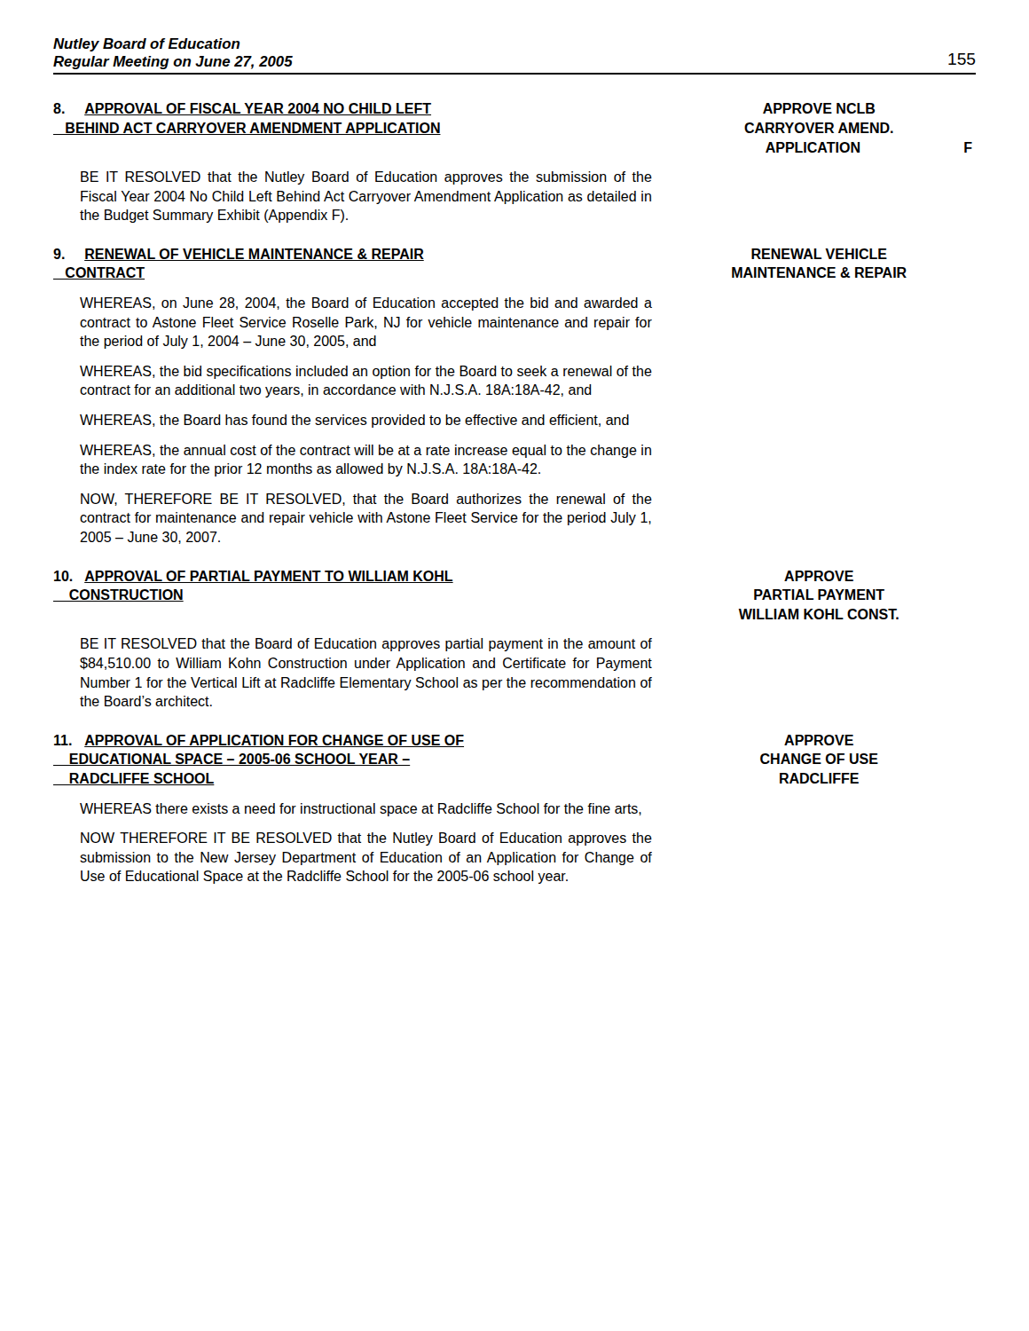Nutley Board of Education
Regular Meeting on June 27, 2005
155
8. APPROVAL OF FISCAL YEAR 2004 NO CHILD LEFT
BEHIND ACT CARRYOVER AMENDMENT APPLICATION
APPROVE NCLB
CARRYOVER AMEND.
APPLICATION F
BE IT RESOLVED that the Nutley Board of Education approves the submission of the Fiscal Year 2004 No Child Left Behind Act Carryover Amendment Application as detailed in the Budget Summary Exhibit (Appendix F).
9. RENEWAL OF VEHICLE MAINTENANCE & REPAIR
CONTRACT
RENEWAL VEHICLE
MAINTENANCE & REPAIR
WHEREAS, on June 28, 2004, the Board of Education accepted the bid and awarded a contract to Astone Fleet Service Roselle Park, NJ for vehicle maintenance and repair for the period of July 1, 2004 – June 30, 2005, and
WHEREAS, the bid specifications included an option for the Board to seek a renewal of the contract for an additional two years, in accordance with N.J.S.A. 18A:18A-42, and
WHEREAS, the Board has found the services provided to be effective and efficient, and
WHEREAS, the annual cost of the contract will be at a rate increase equal to the change in the index rate for the prior 12 months as allowed by N.J.S.A. 18A:18A-42.
NOW, THEREFORE BE IT RESOLVED, that the Board authorizes the renewal of the contract for maintenance and repair vehicle with Astone Fleet Service for the period July 1, 2005 – June 30, 2007.
10. APPROVAL OF PARTIAL PAYMENT TO WILLIAM KOHL
CONSTRUCTION
APPROVE
PARTIAL PAYMENT
WILLIAM KOHL CONST.
BE IT RESOLVED that the Board of Education approves partial payment in the amount of $84,510.00 to William Kohn Construction under Application and Certificate for Payment Number 1 for the Vertical Lift at Radcliffe Elementary School as per the recommendation of the Board’s architect.
11. APPROVAL OF APPLICATION FOR CHANGE OF USE OF
EDUCATIONAL SPACE – 2005-06 SCHOOL YEAR –
RADCLIFFE SCHOOL
APPROVE
CHANGE OF USE
RADCLIFFE
WHEREAS there exists a need for instructional space at Radcliffe School for the fine arts,
NOW THEREFORE IT BE RESOLVED that the Nutley Board of Education approves the submission to the New Jersey Department of Education of an Application for Change of Use of Educational Space at the Radcliffe School for the 2005-06 school year.